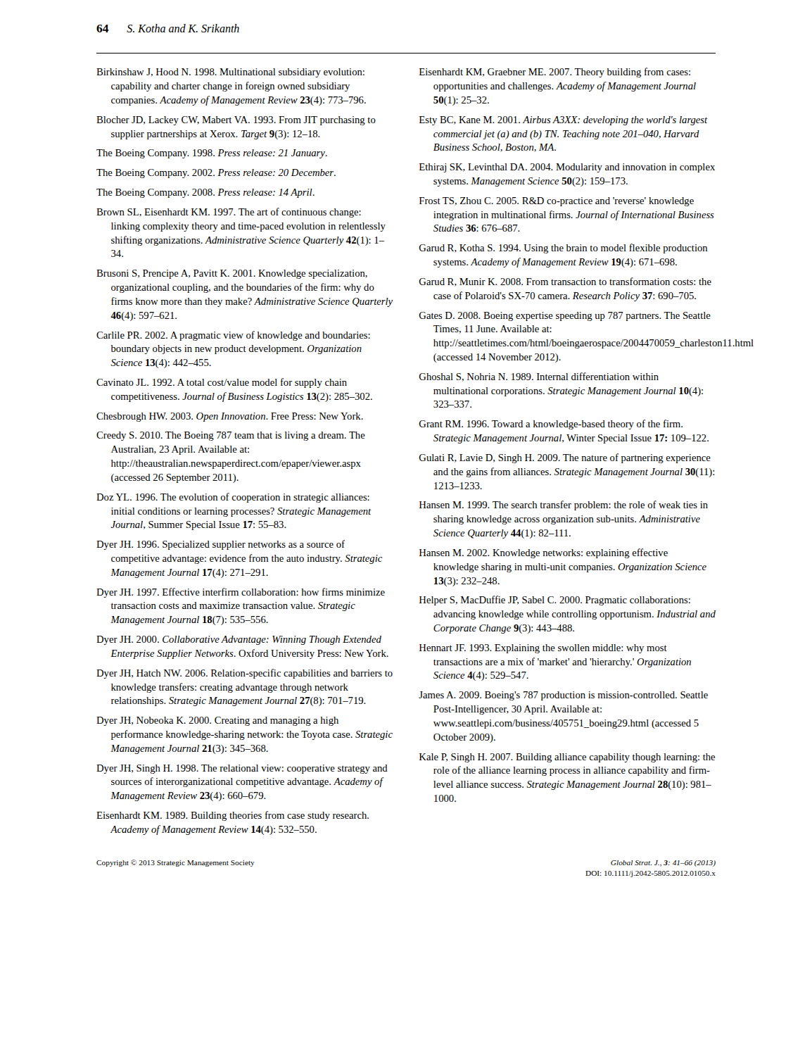64 S. Kotha and K. Srikanth
Birkinshaw J, Hood N. 1998. Multinational subsidiary evolution: capability and charter change in foreign owned subsidiary companies. Academy of Management Review 23(4): 773–796.
Blocher JD, Lackey CW, Mabert VA. 1993. From JIT purchasing to supplier partnerships at Xerox. Target 9(3): 12–18.
The Boeing Company. 1998. Press release: 21 January.
The Boeing Company. 2002. Press release: 20 December.
The Boeing Company. 2008. Press release: 14 April.
Brown SL, Eisenhardt KM. 1997. The art of continuous change: linking complexity theory and time-paced evolution in relentlessly shifting organizations. Administrative Science Quarterly 42(1): 1–34.
Brusoni S, Prencipe A, Pavitt K. 2001. Knowledge specialization, organizational coupling, and the boundaries of the firm: why do firms know more than they make? Administrative Science Quarterly 46(4): 597–621.
Carlile PR. 2002. A pragmatic view of knowledge and boundaries: boundary objects in new product development. Organization Science 13(4): 442–455.
Cavinato JL. 1992. A total cost/value model for supply chain competitiveness. Journal of Business Logistics 13(2): 285–302.
Chesbrough HW. 2003. Open Innovation. Free Press: New York.
Creedy S. 2010. The Boeing 787 team that is living a dream. The Australian, 23 April. Available at: http://theaustralian.newspaperdirect.com/epaper/viewer.aspx (accessed 26 September 2011).
Doz YL. 1996. The evolution of cooperation in strategic alliances: initial conditions or learning processes? Strategic Management Journal, Summer Special Issue 17: 55–83.
Dyer JH. 1996. Specialized supplier networks as a source of competitive advantage: evidence from the auto industry. Strategic Management Journal 17(4): 271–291.
Dyer JH. 1997. Effective interfirm collaboration: how firms minimize transaction costs and maximize transaction value. Strategic Management Journal 18(7): 535–556.
Dyer JH. 2000. Collaborative Advantage: Winning Though Extended Enterprise Supplier Networks. Oxford University Press: New York.
Dyer JH, Hatch NW. 2006. Relation-specific capabilities and barriers to knowledge transfers: creating advantage through network relationships. Strategic Management Journal 27(8): 701–719.
Dyer JH, Nobeoka K. 2000. Creating and managing a high performance knowledge-sharing network: the Toyota case. Strategic Management Journal 21(3): 345–368.
Dyer JH, Singh H. 1998. The relational view: cooperative strategy and sources of interorganizational competitive advantage. Academy of Management Review 23(4): 660–679.
Eisenhardt KM. 1989. Building theories from case study research. Academy of Management Review 14(4): 532–550.
Eisenhardt KM, Graebner ME. 2007. Theory building from cases: opportunities and challenges. Academy of Management Journal 50(1): 25–32.
Esty BC, Kane M. 2001. Airbus A3XX: developing the world's largest commercial jet (a) and (b) TN. Teaching note 201–040, Harvard Business School, Boston, MA.
Ethiraj SK, Levinthal DA. 2004. Modularity and innovation in complex systems. Management Science 50(2): 159–173.
Frost TS, Zhou C. 2005. R&D co-practice and 'reverse' knowledge integration in multinational firms. Journal of International Business Studies 36: 676–687.
Garud R, Kotha S. 1994. Using the brain to model flexible production systems. Academy of Management Review 19(4): 671–698.
Garud R, Munir K. 2008. From transaction to transformation costs: the case of Polaroid's SX-70 camera. Research Policy 37: 690–705.
Gates D. 2008. Boeing expertise speeding up 787 partners. The Seattle Times, 11 June. Available at: http://seattletimes.com/html/boeingaerospace/2004470059_charleston11.html (accessed 14 November 2012).
Ghoshal S, Nohria N. 1989. Internal differentiation within multinational corporations. Strategic Management Journal 10(4): 323–337.
Grant RM. 1996. Toward a knowledge-based theory of the firm. Strategic Management Journal, Winter Special Issue 17: 109–122.
Gulati R, Lavie D, Singh H. 2009. The nature of partnering experience and the gains from alliances. Strategic Management Journal 30(11): 1213–1233.
Hansen M. 1999. The search transfer problem: the role of weak ties in sharing knowledge across organization sub-units. Administrative Science Quarterly 44(1): 82–111.
Hansen M. 2002. Knowledge networks: explaining effective knowledge sharing in multi-unit companies. Organization Science 13(3): 232–248.
Helper S, MacDuffie JP, Sabel C. 2000. Pragmatic collaborations: advancing knowledge while controlling opportunism. Industrial and Corporate Change 9(3): 443–488.
Hennart JF. 1993. Explaining the swollen middle: why most transactions are a mix of 'market' and 'hierarchy.' Organization Science 4(4): 529–547.
James A. 2009. Boeing's 787 production is mission-controlled. Seattle Post-Intelligencer, 30 April. Available at: www.seattlepi.com/business/405751_boeing29.html (accessed 5 October 2009).
Kale P, Singh H. 2007. Building alliance capability though learning: the role of the alliance learning process in alliance capability and firm-level alliance success. Strategic Management Journal 28(10): 981–1000.
Copyright © 2013 Strategic Management Society
Global Strat. J., 3: 41–66 (2013)
DOI: 10.1111/j.2042-5805.2012.01050.x